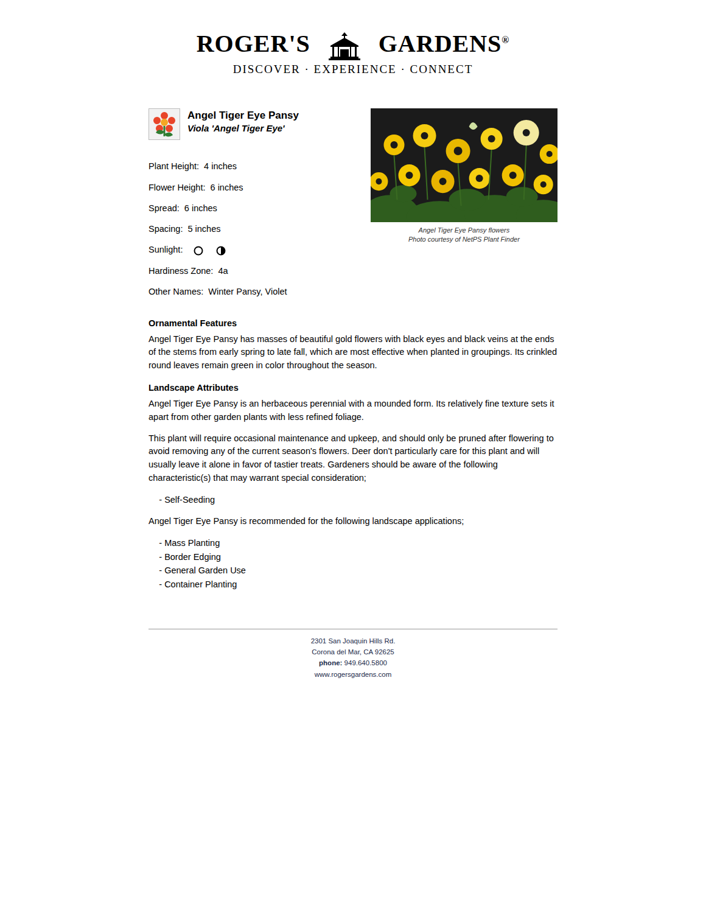ROGER'S GARDENS®
DISCOVER · EXPERIENCE · CONNECT
Angel Tiger Eye Pansy flowers
Photo courtesy of NetPS Plant Finder
Angel Tiger Eye Pansy
Viola 'Angel Tiger Eye'
Plant Height: 4 inches
Flower Height: 6 inches
Spread: 6 inches
Spacing: 5 inches
Sunlight:
Hardiness Zone: 4a
Other Names: Winter Pansy, Violet
Ornamental Features
Angel Tiger Eye Pansy has masses of beautiful gold flowers with black eyes and black veins at the ends of the stems from early spring to late fall, which are most effective when planted in groupings. Its crinkled round leaves remain green in color throughout the season.
Landscape Attributes
Angel Tiger Eye Pansy is an herbaceous perennial with a mounded form. Its relatively fine texture sets it apart from other garden plants with less refined foliage.
This plant will require occasional maintenance and upkeep, and should only be pruned after flowering to avoid removing any of the current season's flowers. Deer don't particularly care for this plant and will usually leave it alone in favor of tastier treats. Gardeners should be aware of the following characteristic(s) that may warrant special consideration;
Self-Seeding
Angel Tiger Eye Pansy is recommended for the following landscape applications;
Mass Planting
Border Edging
General Garden Use
Container Planting
2301 San Joaquin Hills Rd.
Corona del Mar, CA 92625
phone: 949.640.5800
www.rogersgardens.com